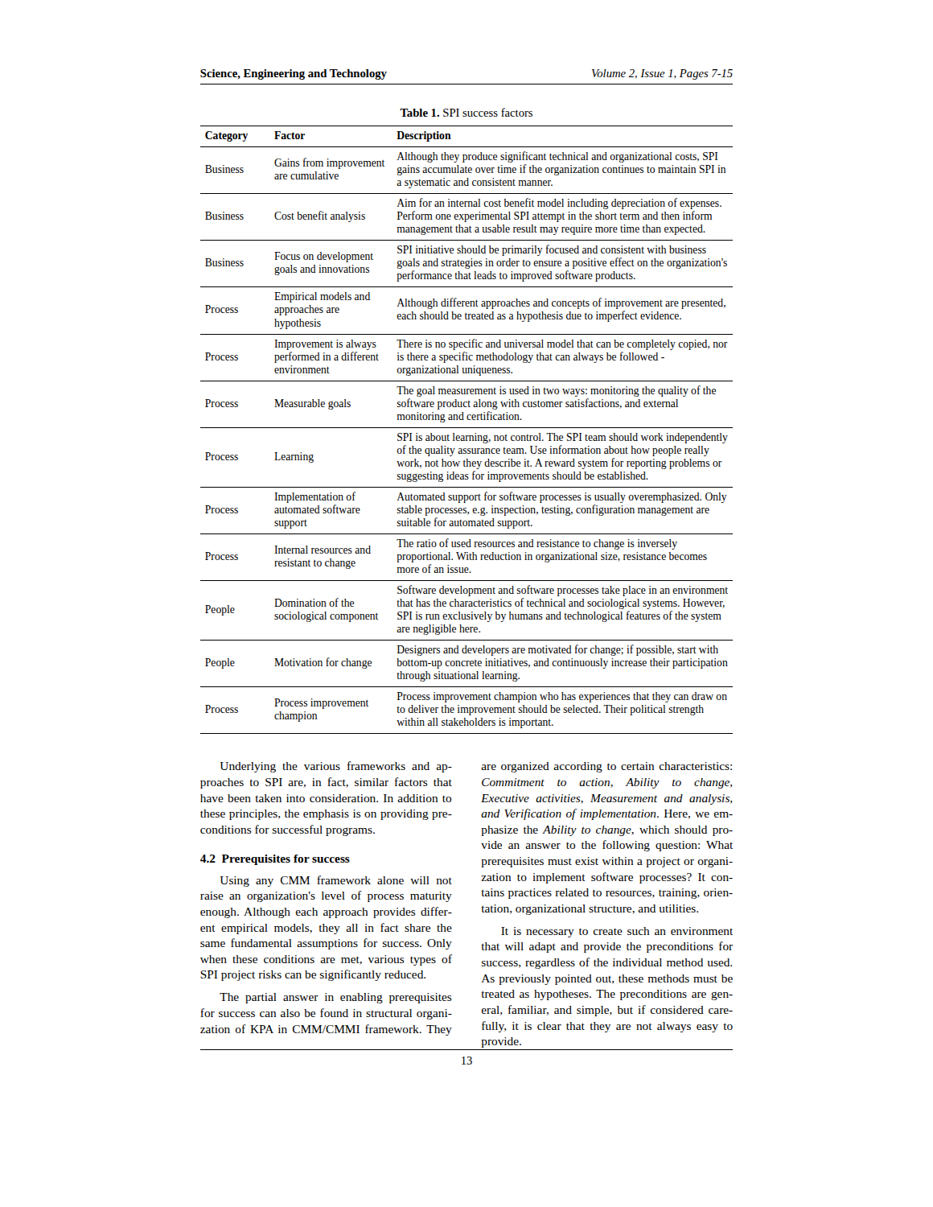Science, Engineering and Technology
Volume 2, Issue 1, Pages 7-15
Table 1. SPI success factors
| Category | Factor | Description |
| --- | --- | --- |
| Business | Gains from improvement are cumulative | Although they produce significant technical and organizational costs, SPI gains accumulate over time if the organization continues to maintain SPI in a systematic and consistent manner. |
| Business | Cost benefit analysis | Aim for an internal cost benefit model including depreciation of expenses. Perform one experimental SPI attempt in the short term and then inform management that a usable result may require more time than expected. |
| Business | Focus on development goals and innovations | SPI initiative should be primarily focused and consistent with business goals and strategies in order to ensure a positive effect on the organization's performance that leads to improved software products. |
| Process | Empirical models and approaches are hypothesis | Although different approaches and concepts of improvement are presented, each should be treated as a hypothesis due to imperfect evidence. |
| Process | Improvement is always performed in a different environment | There is no specific and universal model that can be completely copied, nor is there a specific methodology that can always be followed - organizational uniqueness. |
| Process | Measurable goals | The goal measurement is used in two ways: monitoring the quality of the software product along with customer satisfactions, and external monitoring and certification. |
| Process | Learning | SPI is about learning, not control. The SPI team should work independently of the quality assurance team. Use information about how people really work, not how they describe it. A reward system for reporting problems or suggesting ideas for improvements should be established. |
| Process | Implementation of automated software support | Automated support for software processes is usually overemphasized. Only stable processes, e.g. inspection, testing, configuration management are suitable for automated support. |
| Process | Internal resources and resistant to change | The ratio of used resources and resistance to change is inversely proportional. With reduction in organizational size, resistance becomes more of an issue. |
| People | Domination of the sociological component | Software development and software processes take place in an environment that has the characteristics of technical and sociological systems. However, SPI is run exclusively by humans and technological features of the system are negligible here. |
| People | Motivation for change | Designers and developers are motivated for change; if possible, start with bottom-up concrete initiatives, and continuously increase their participation through situational learning. |
| Process | Process improvement champion | Process improvement champion who has experiences that they can draw on to deliver the improvement should be selected. Their political strength within all stakeholders is important. |
Underlying the various frameworks and approaches to SPI are, in fact, similar factors that have been taken into consideration. In addition to these principles, the emphasis is on providing preconditions for successful programs.
4.2 Prerequisites for success
Using any CMM framework alone will not raise an organization's level of process maturity enough. Although each approach provides different empirical models, they all in fact share the same fundamental assumptions for success. Only when these conditions are met, various types of SPI project risks can be significantly reduced.
The partial answer in enabling prerequisites for success can also be found in structural organization of KPA in CMM/CMMI framework. They are organized according to certain characteristics: Commitment to action, Ability to change, Executive activities, Measurement and analysis, and Verification of implementation. Here, we emphasize the Ability to change, which should provide an answer to the following question: What prerequisites must exist within a project or organization to implement software processes? It contains practices related to resources, training, orientation, organizational structure, and utilities.
It is necessary to create such an environment that will adapt and provide the preconditions for success, regardless of the individual method used. As previously pointed out, these methods must be treated as hypotheses. The preconditions are general, familiar, and simple, but if considered carefully, it is clear that they are not always easy to provide.
13